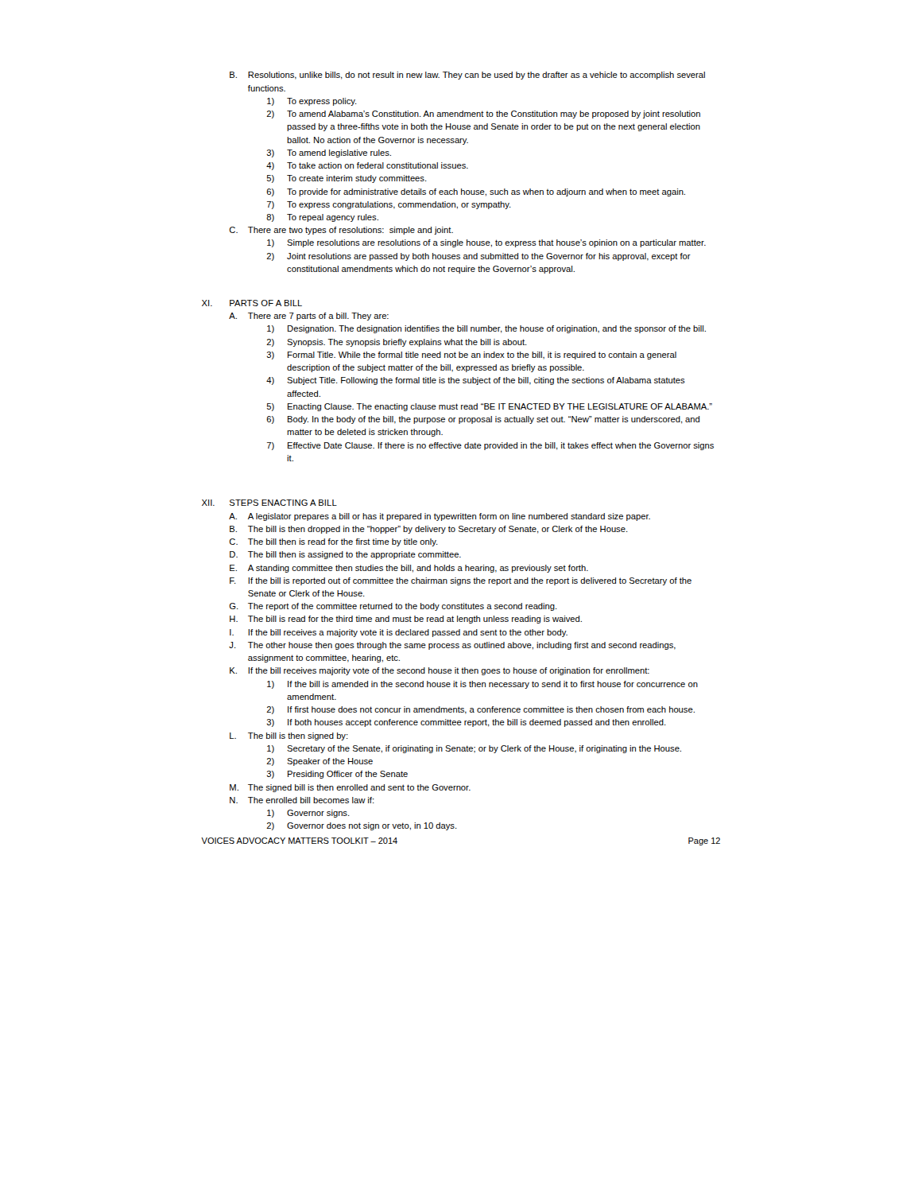B. Resolutions, unlike bills, do not result in new law. They can be used by the drafter as a vehicle to accomplish several functions.
1) To express policy.
2) To amend Alabama’s Constitution. An amendment to the Constitution may be proposed by joint resolution passed by a three-fifths vote in both the House and Senate in order to be put on the next general election ballot. No action of the Governor is necessary.
3) To amend legislative rules.
4) To take action on federal constitutional issues.
5) To create interim study committees.
6) To provide for administrative details of each house, such as when to adjourn and when to meet again.
7) To express congratulations, commendation, or sympathy.
8) To repeal agency rules.
C. There are two types of resolutions: simple and joint.
1) Simple resolutions are resolutions of a single house, to express that house’s opinion on a particular matter.
2) Joint resolutions are passed by both houses and submitted to the Governor for his approval, except for constitutional amendments which do not require the Governor’s approval.
XI. PARTS OF A BILL
A. There are 7 parts of a bill. They are:
1) Designation. The designation identifies the bill number, the house of origination, and the sponsor of the bill.
2) Synopsis. The synopsis briefly explains what the bill is about.
3) Formal Title. While the formal title need not be an index to the bill, it is required to contain a general description of the subject matter of the bill, expressed as briefly as possible.
4) Subject Title. Following the formal title is the subject of the bill, citing the sections of Alabama statutes affected.
5) Enacting Clause. The enacting clause must read “BE IT ENACTED BY THE LEGISLATURE OF ALABAMA.”
6) Body. In the body of the bill, the purpose or proposal is actually set out. “New” matter is underscored, and matter to be deleted is stricken through.
7) Effective Date Clause. If there is no effective date provided in the bill, it takes effect when the Governor signs it.
XII. STEPS ENACTING A BILL
A. A legislator prepares a bill or has it prepared in typewritten form on line numbered standard size paper.
B. The bill is then dropped in the “hopper” by delivery to Secretary of Senate, or Clerk of the House.
C. The bill then is read for the first time by title only.
D. The bill then is assigned to the appropriate committee.
E. A standing committee then studies the bill, and holds a hearing, as previously set forth.
F. If the bill is reported out of committee the chairman signs the report and the report is delivered to Secretary of the Senate or Clerk of the House.
G. The report of the committee returned to the body constitutes a second reading.
H. The bill is read for the third time and must be read at length unless reading is waived.
I. If the bill receives a majority vote it is declared passed and sent to the other body.
J. The other house then goes through the same process as outlined above, including first and second readings, assignment to committee, hearing, etc.
K. If the bill receives majority vote of the second house it then goes to house of origination for enrollment:
1) If the bill is amended in the second house it is then necessary to send it to first house for concurrence on amendment.
2) If first house does not concur in amendments, a conference committee is then chosen from each house.
3) If both houses accept conference committee report, the bill is deemed passed and then enrolled.
L. The bill is then signed by:
1) Secretary of the Senate, if originating in Senate; or by Clerk of the House, if originating in the House.
2) Speaker of the House
3) Presiding Officer of the Senate
M. The signed bill is then enrolled and sent to the Governor.
N. The enrolled bill becomes law if:
1) Governor signs.
2) Governor does not sign or veto, in 10 days.
VOICES ADVOCACY MATTERS TOOLKIT – 2014 Page 12